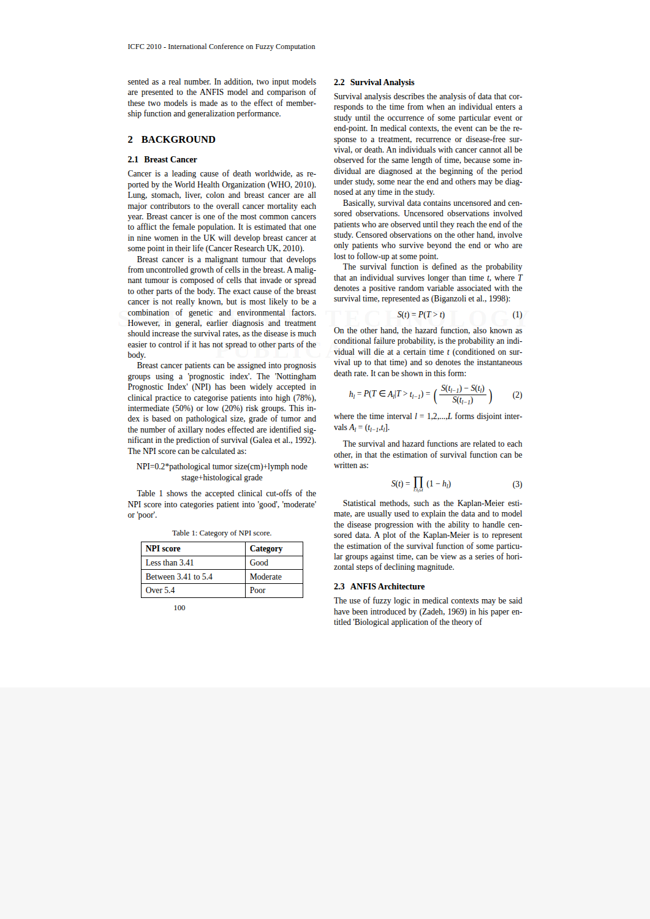SCIENCE AND TECHNOLOGY PUBLICATIONS
ICFC 2010 - International Conference on Fuzzy Computation
sented as a real number. In addition, two input models are presented to the ANFIS model and comparison of these two models is made as to the effect of membership function and generalization performance.
2 BACKGROUND
2.1 Breast Cancer
Cancer is a leading cause of death worldwide, as reported by the World Health Organization (WHO, 2010). Lung, stomach, liver, colon and breast cancer are all major contributors to the overall cancer mortality each year. Breast cancer is one of the most common cancers to afflict the female population. It is estimated that one in nine women in the UK will develop breast cancer at some point in their life (Cancer Research UK, 2010).
Breast cancer is a malignant tumour that develops from uncontrolled growth of cells in the breast. A malignant tumour is composed of cells that invade or spread to other parts of the body. The exact cause of the breast cancer is not really known, but is most likely to be a combination of genetic and environmental factors. However, in general, earlier diagnosis and treatment should increase the survival rates, as the disease is much easier to control if it has not spread to other parts of the body.
Breast cancer patients can be assigned into prognosis groups using a 'prognostic index'. The 'Nottingham Prognostic Index' (NPI) has been widely accepted in clinical practice to categorise patients into high (78%), intermediate (50%) or low (20%) risk groups. This index is based on pathological size, grade of tumor and the number of axillary nodes effected are identified significant in the prediction of survival (Galea et al., 1992). The NPI score can be calculated as:
NPI=0.2*pathological tumor size(cm)+lymph node stage+histological grade
Table 1 shows the accepted clinical cut-offs of the NPI score into categories patient into 'good', 'moderate' or 'poor'.
Table 1: Category of NPI score.
| NPI score | Category |
| --- | --- |
| Less than 3.41 | Good |
| Between 3.41 to 5.4 | Moderate |
| Over 5.4 | Poor |
2.2 Survival Analysis
Survival analysis describes the analysis of data that corresponds to the time from when an individual enters a study until the occurrence of some particular event or end-point. In medical contexts, the event can be the response to a treatment, recurrence or disease-free survival, or death. An individuals with cancer cannot all be observed for the same length of time, because some individual are diagnosed at the beginning of the period under study, some near the end and others may be diagnosed at any time in the study.
Basically, survival data contains uncensored and censored observations. Uncensored observations involved patients who are observed until they reach the end of the study. Censored observations on the other hand, involve only patients who survive beyond the end or who are lost to follow-up at some point.
The survival function is defined as the probability that an individual survives longer than time t, where T denotes a positive random variable associated with the survival time, represented as (Biganzoli et al., 1998):
S(t) = P(T > t)
(1)
On the other hand, the hazard function, also known as conditional failure probability, is the probability an individual will die at a certain time t (conditioned on survival up to that time) and so denotes the instantaneous death rate. It can be shown in this form:
hl = P(T ∈ Al|T > tl−1) = (S(tl−1) − S(tl) S(tl−1))
(2)
where the time interval l = 1,2,...,L forms disjoint intervals Al = (tl−1,tl].
The survival and hazard functions are related to each other, in that the estimation of survival function can be written as:
S(t) = ∏l:tl≤t (1 − hl)
(3)
Statistical methods, such as the Kaplan-Meier estimate, are usually used to explain the data and to model the disease progression with the ability to handle censored data. A plot of the Kaplan-Meier is to represent the estimation of the survival function of some particular groups against time, can be view as a series of horizontal steps of declining magnitude.
2.3 ANFIS Architecture
The use of fuzzy logic in medical contexts may be said have been introduced by (Zadeh, 1969) in his paper entitled 'Biological application of the theory of
100